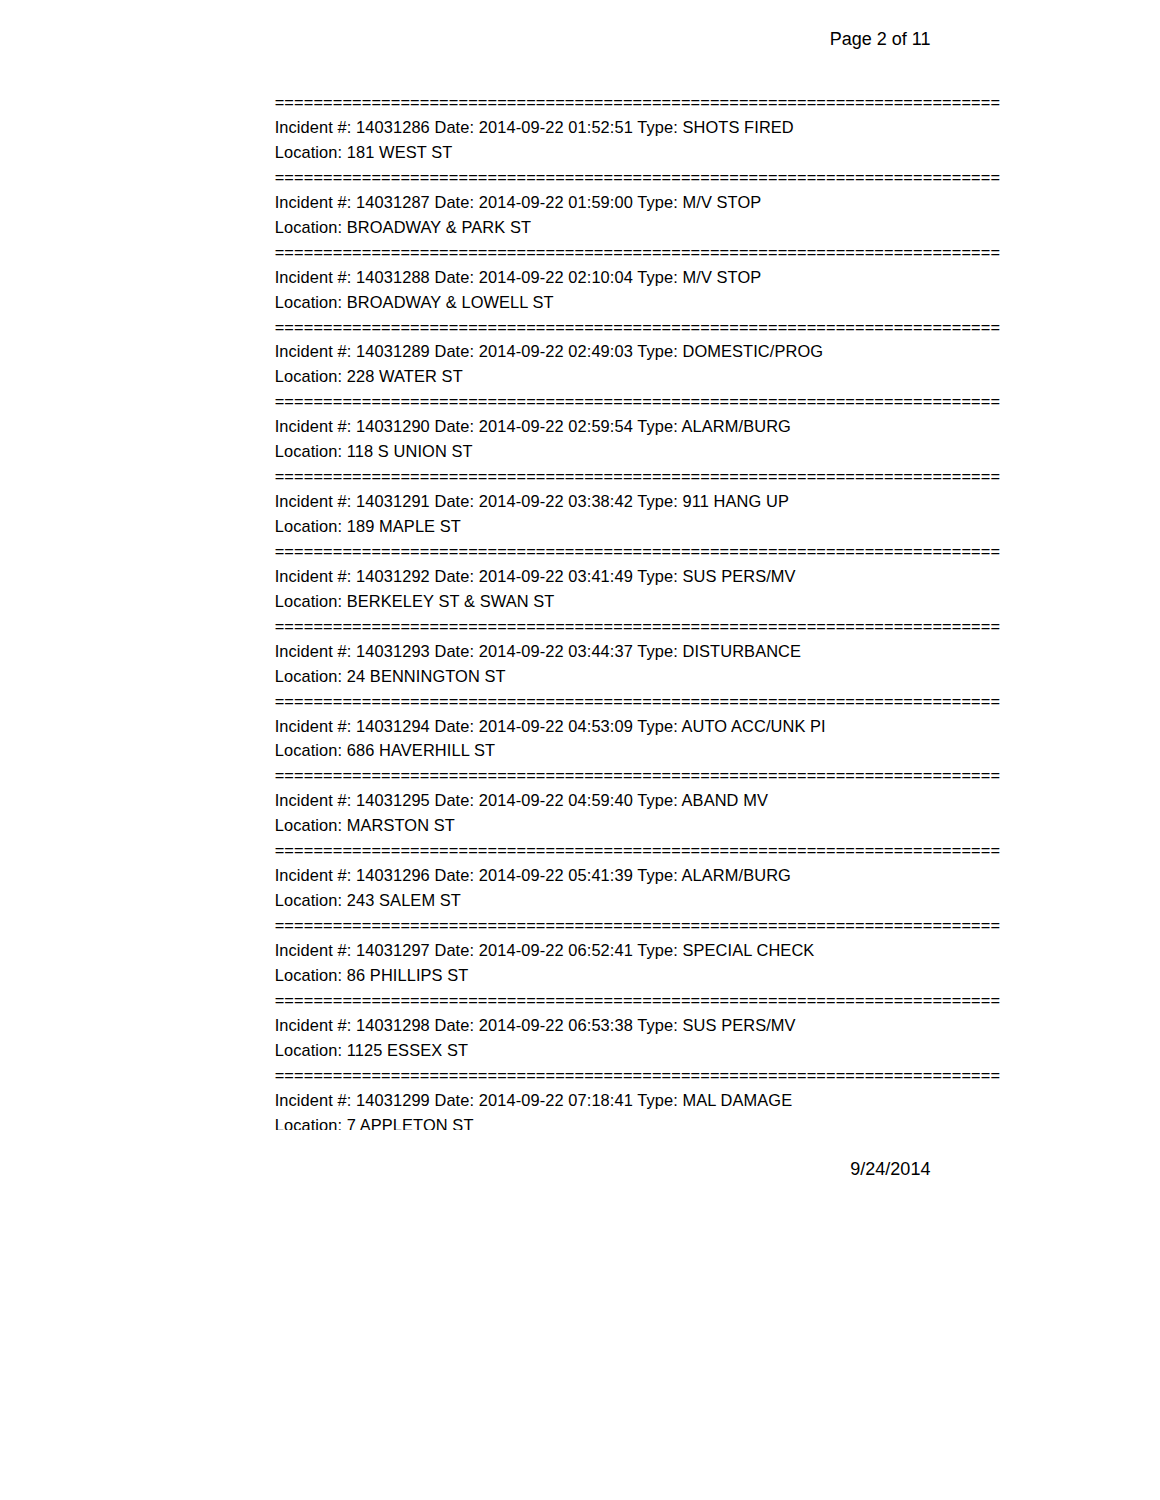Page 2 of 11
===========================================================================
Incident #: 14031286 Date: 2014-09-22 01:52:51 Type: SHOTS FIRED
Location: 181 WEST ST
===========================================================================
Incident #: 14031287 Date: 2014-09-22 01:59:00 Type: M/V STOP
Location: BROADWAY & PARK ST
===========================================================================
Incident #: 14031288 Date: 2014-09-22 02:10:04 Type: M/V STOP
Location: BROADWAY & LOWELL ST
===========================================================================
Incident #: 14031289 Date: 2014-09-22 02:49:03 Type: DOMESTIC/PROG
Location: 228 WATER ST
===========================================================================
Incident #: 14031290 Date: 2014-09-22 02:59:54 Type: ALARM/BURG
Location: 118 S UNION ST
===========================================================================
Incident #: 14031291 Date: 2014-09-22 03:38:42 Type: 911 HANG UP
Location: 189 MAPLE ST
===========================================================================
Incident #: 14031292 Date: 2014-09-22 03:41:49 Type: SUS PERS/MV
Location: BERKELEY ST & SWAN ST
===========================================================================
Incident #: 14031293 Date: 2014-09-22 03:44:37 Type: DISTURBANCE
Location: 24 BENNINGTON ST
===========================================================================
Incident #: 14031294 Date: 2014-09-22 04:53:09 Type: AUTO ACC/UNK PI
Location: 686 HAVERHILL ST
===========================================================================
Incident #: 14031295 Date: 2014-09-22 04:59:40 Type: ABAND MV
Location: MARSTON ST
===========================================================================
Incident #: 14031296 Date: 2014-09-22 05:41:39 Type: ALARM/BURG
Location: 243 SALEM ST
===========================================================================
Incident #: 14031297 Date: 2014-09-22 06:52:41 Type: SPECIAL CHECK
Location: 86 PHILLIPS ST
===========================================================================
Incident #: 14031298 Date: 2014-09-22 06:53:38 Type: SUS PERS/MV
Location: 1125 ESSEX ST
===========================================================================
Incident #: 14031299 Date: 2014-09-22 07:18:41 Type: MAL DAMAGE
Location: 7 APPLETON ST
9/24/2014